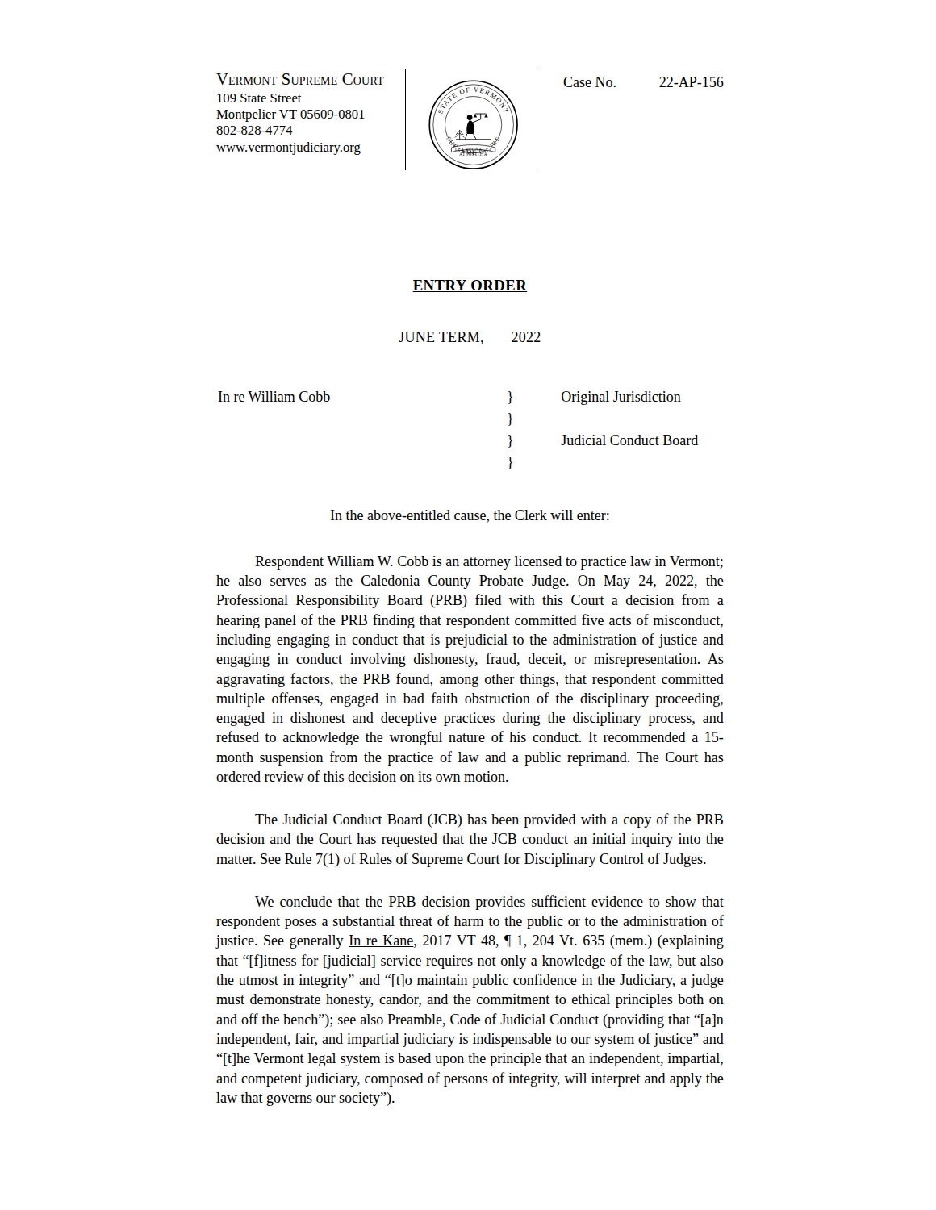Vermont Supreme Court
109 State Street
Montpelier VT 05609-0801
802-828-4774
www.vermontjudiciary.org
STATE OF VERMONT SUPREME COURT LEX REGNAT ET AT JUSTITIA
Case No. 22-AP-156
ENTRY ORDER
JUNE TERM, 2022
| In re William Cobb | } | Original Jurisdiction |
| | } | |
| | } | Judicial Conduct Board |
| | } | |
In the above-entitled cause, the Clerk will enter:
Respondent William W. Cobb is an attorney licensed to practice law in Vermont; he also serves as the Caledonia County Probate Judge. On May 24, 2022, the Professional Responsibility Board (PRB) filed with this Court a decision from a hearing panel of the PRB finding that respondent committed five acts of misconduct, including engaging in conduct that is prejudicial to the administration of justice and engaging in conduct involving dishonesty, fraud, deceit, or misrepresentation. As aggravating factors, the PRB found, among other things, that respondent committed multiple offenses, engaged in bad faith obstruction of the disciplinary proceeding, engaged in dishonest and deceptive practices during the disciplinary process, and refused to acknowledge the wrongful nature of his conduct. It recommended a 15-month suspension from the practice of law and a public reprimand. The Court has ordered review of this decision on its own motion.
The Judicial Conduct Board (JCB) has been provided with a copy of the PRB decision and the Court has requested that the JCB conduct an initial inquiry into the matter. See Rule 7(1) of Rules of Supreme Court for Disciplinary Control of Judges.
We conclude that the PRB decision provides sufficient evidence to show that respondent poses a substantial threat of harm to the public or to the administration of justice. See generally In re Kane, 2017 VT 48, ¶ 1, 204 Vt. 635 (mem.) (explaining that “[f]itness for [judicial] service requires not only a knowledge of the law, but also the utmost in integrity” and “[t]o maintain public confidence in the Judiciary, a judge must demonstrate honesty, candor, and the commitment to ethical principles both on and off the bench”); see also Preamble, Code of Judicial Conduct (providing that “[a]n independent, fair, and impartial judiciary is indispensable to our system of justice” and “[t]he Vermont legal system is based upon the principle that an independent, impartial, and competent judiciary, composed of persons of integrity, will interpret and apply the law that governs our society”).